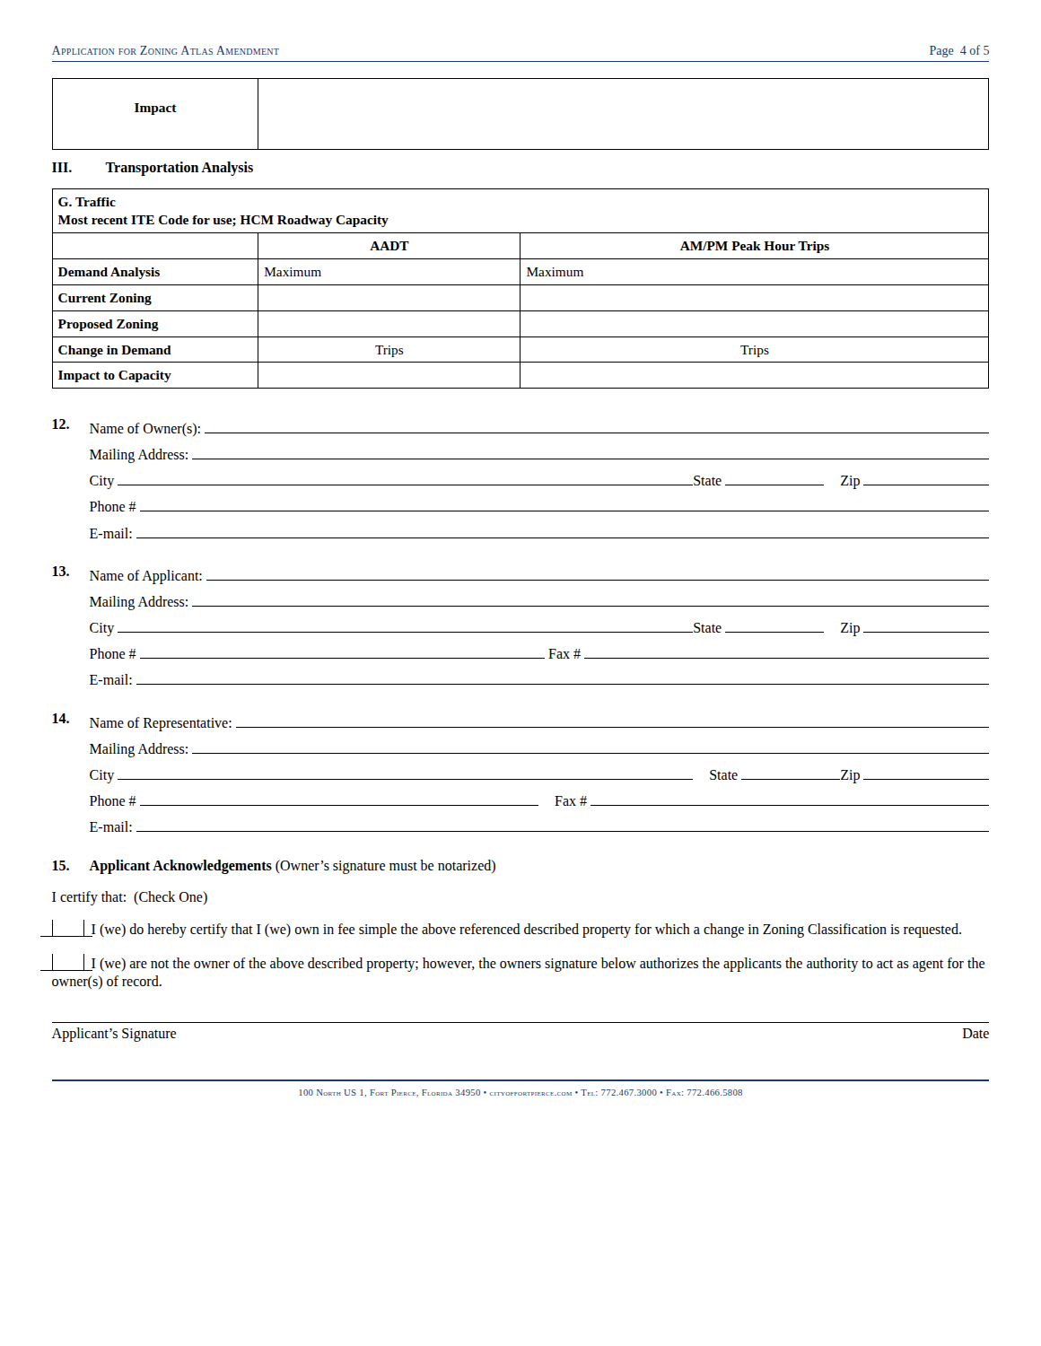Application for Zoning Atlas Amendment Page 4 of 5
| Impact | |
III. Transportation Analysis
| G. Traffic Most recent ITE Code for use; HCM Roadway Capacity |
| | AADT | AM/PM Peak Hour Trips |
| Demand Analysis | Maximum | Maximum |
| Current Zoning | | |
| Proposed Zoning | | |
| Change in Demand | Trips | Trips |
| Impact to Capacity | | |
12.
Name of Owner(s):
Mailing Address:
City State Zip
Phone #
E-mail:
13.
Name of Applicant:
Mailing Address:
City State Zip
Phone # Fax #
E-mail:
14.
Name of Representative:
Mailing Address:
City State Zip
Phone # Fax #
E-mail:
15. Applicant Acknowledgements (Owner’s signature must be notarized)
I certify that: (Check One)
I (we) do hereby certify that I (we) own in fee simple the above referenced described property for which a change in Zoning Classification is requested.
I (we) are not the owner of the above described property; however, the owners signature below authorizes the applicants the authority to act as agent for the owner(s) of record.
Applicant’s Signature Date
100 North US 1, Fort Pierce, Florida 34950 • cityoffortpierce.com • Tel: 772.467.3000 • Fax: 772.466.5808